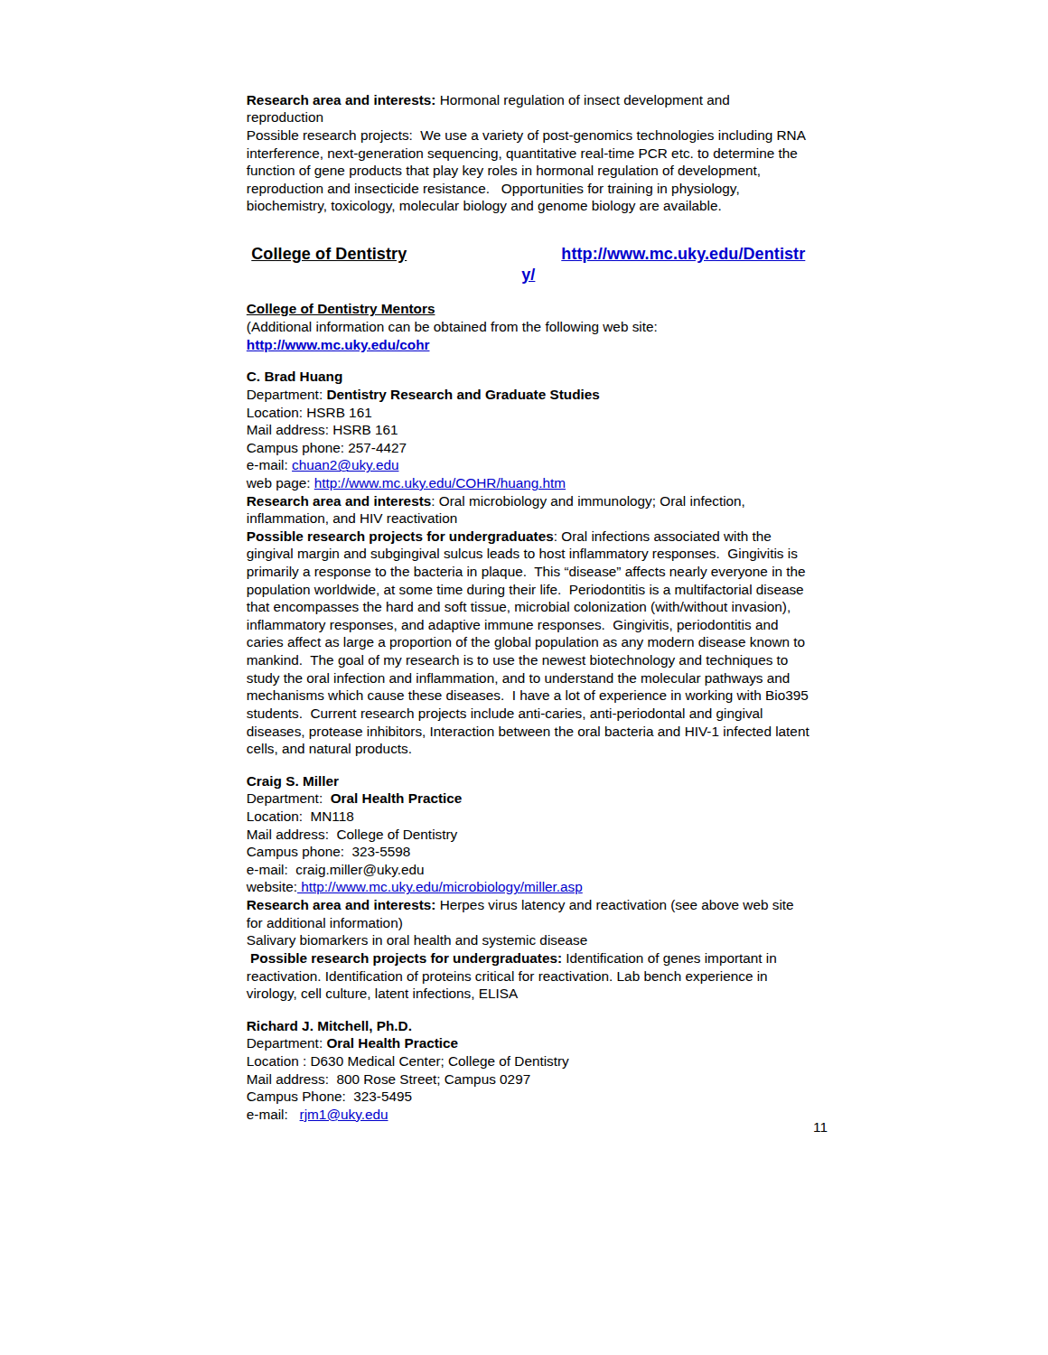Research area and interests: Hormonal regulation of insect development and reproduction
Possible research projects: We use a variety of post-genomics technologies including RNA interference, next-generation sequencing, quantitative real-time PCR etc. to determine the function of gene products that play key roles in hormonal regulation of development, reproduction and insecticide resistance. Opportunities for training in physiology, biochemistry, toxicology, molecular biology and genome biology are available.
College of Dentistry http://www.mc.uky.edu/Dentistry/
College of Dentistry Mentors
(Additional information can be obtained from the following web site:
http://www.mc.uky.edu/cohr
C. Brad Huang
Department: Dentistry Research and Graduate Studies
Location: HSRB 161
Mail address: HSRB 161
Campus phone: 257-4427
e-mail: chuan2@uky.edu
web page: http://www.mc.uky.edu/COHR/huang.htm
Research area and interests: Oral microbiology and immunology; Oral infection, inflammation, and HIV reactivation
Possible research projects for undergraduates: Oral infections associated with the gingival margin and subgingival sulcus leads to host inflammatory responses. Gingivitis is primarily a response to the bacteria in plaque. This “disease” affects nearly everyone in the population worldwide, at some time during their life. Periodontitis is a multifactorial disease that encompasses the hard and soft tissue, microbial colonization (with/without invasion), inflammatory responses, and adaptive immune responses. Gingivitis, periodontitis and caries affect as large a proportion of the global population as any modern disease known to mankind. The goal of my research is to use the newest biotechnology and techniques to study the oral infection and inflammation, and to understand the molecular pathways and mechanisms which cause these diseases. I have a lot of experience in working with Bio395 students. Current research projects include anti-caries, anti-periodontal and gingival diseases, protease inhibitors, Interaction between the oral bacteria and HIV-1 infected latent cells, and natural products.
Craig S. Miller
Department: Oral Health Practice
Location: MN118
Mail address: College of Dentistry
Campus phone: 323-5598
e-mail: craig.miller@uky.edu
website: http://www.mc.uky.edu/microbiology/miller.asp
Research area and interests: Herpes virus latency and reactivation (see above web site for additional information)
Salivary biomarkers in oral health and systemic disease
Possible research projects for undergraduates: Identification of genes important in reactivation. Identification of proteins critical for reactivation. Lab bench experience in virology, cell culture, latent infections, ELISA
Richard J. Mitchell, Ph.D.
Department: Oral Health Practice
Location : D630 Medical Center; College of Dentistry
Mail address: 800 Rose Street; Campus 0297
Campus Phone: 323-5495
e-mail: rjm1@uky.edu
11